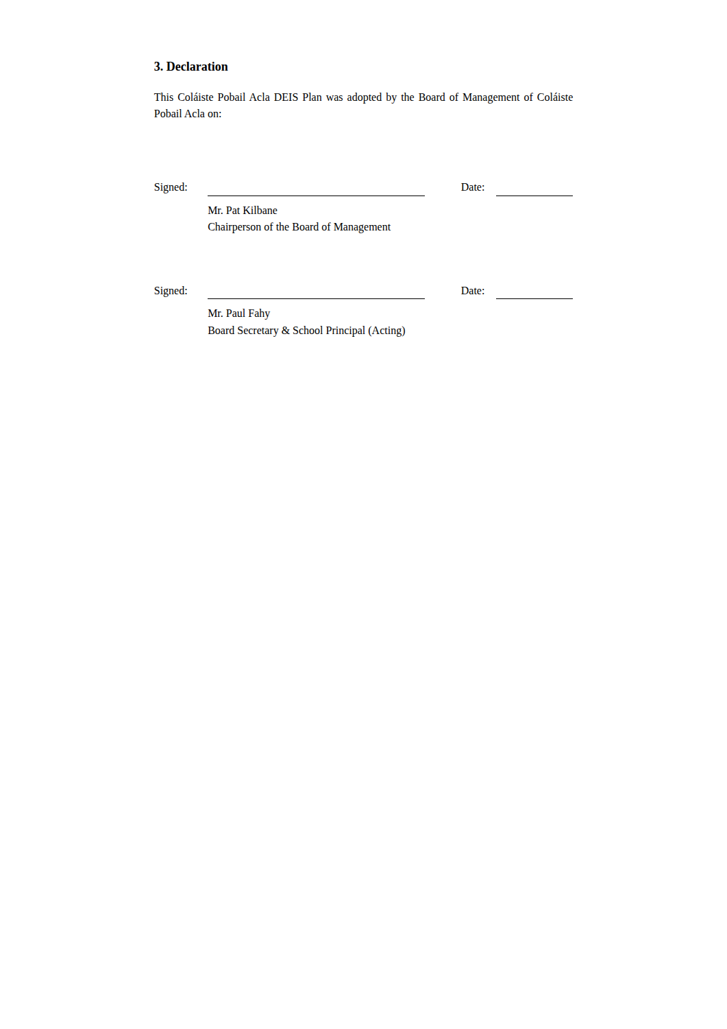3. Declaration
This Coláiste Pobail Acla DEIS Plan was adopted by the Board of Management of Coláiste Pobail Acla on:
| Signed: | | | Date: | |
Mr. Pat Kilbane
Chairperson of the Board of Management
| Signed: | | | Date: | |
Mr. Paul Fahy
Board Secretary & School Principal (Acting)